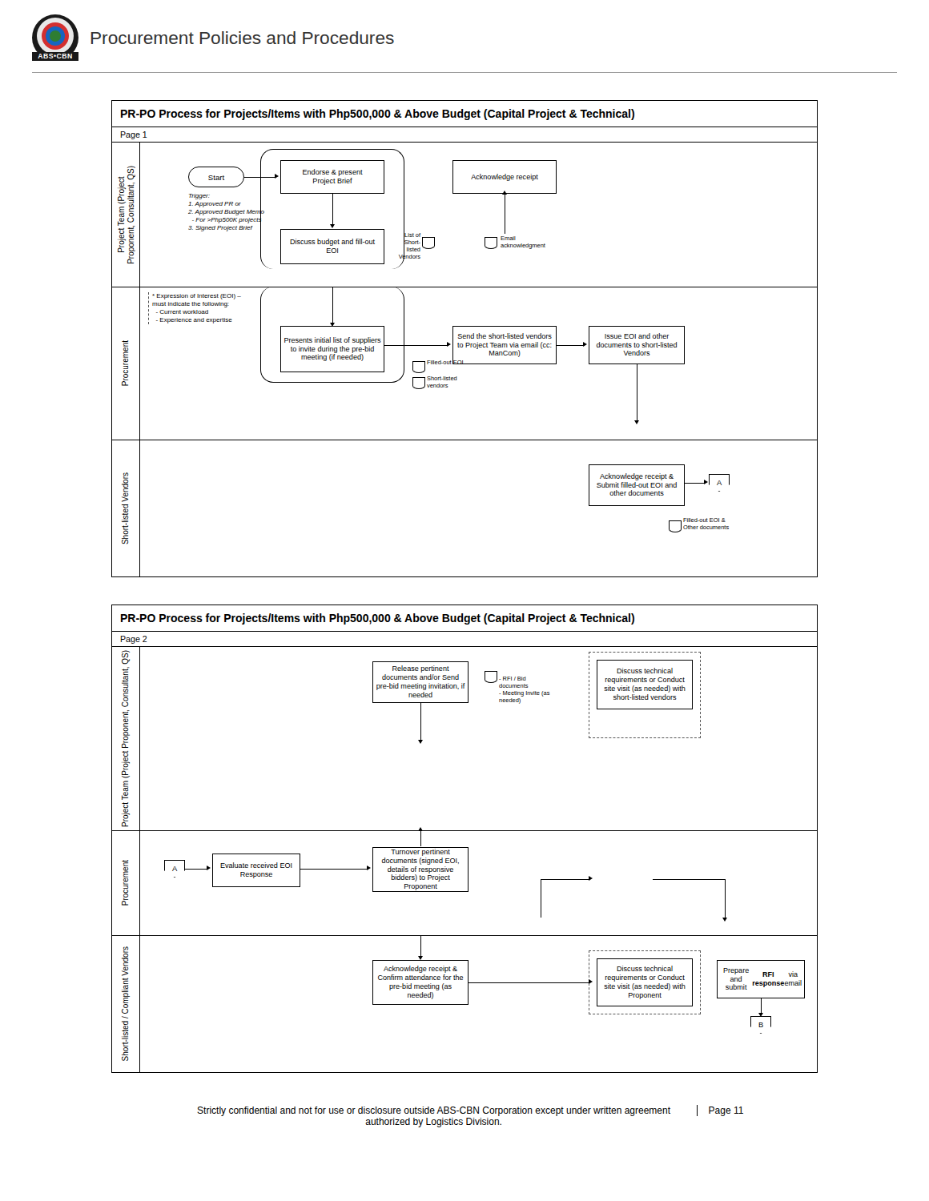ABS•CBN
Procurement Policies and Procedures
PR-PO Process for Projects/Items with Php500,000 & Above Budget (Capital Project & Technical)
Page 1
Project Team (Project
Proponent, Consultant, QS)
Start
Endorse & present
Project Brief
Acknowledge receipt
Trigger:
1. Approved PR or
2. Approved Budget Memo
- For >Php500K projects
3. Signed Project Brief
Discuss budget and fill-out EOI
List of Short-listed Vendors
Email acknowledgment
Procurement
* Expression of Interest (EOI) –
must indicate the following:
- Current workload
- Experience and expertise
Presents initial list of suppliers to invite during the pre-bid meeting (if needed)
Send the short-listed vendors to Project Team via email (cc: ManCom)
Issue EOI and other documents to short-listed Vendors
Filled-out EOI
Short-listed vendors
Short-listed Vendors
Acknowledge receipt & Submit filled-out EOI and other documents
A
Filled-out EOI & Other documents
PR-PO Process for Projects/Items with Php500,000 & Above Budget (Capital Project & Technical)
Page 2
Project Team (Project Proponent, Consultant, QS)
Release pertinent documents and/or Send pre-bid meeting invitation, if needed
- RFI / Bid documents
- Meeting Invite (as needed)
Discuss technical requirements or Conduct site visit (as needed) with short-listed vendors
Procurement
A
Evaluate received EOI Response
Turnover pertinent documents (signed EOI, details of responsive bidders) to Project Proponent
Short-listed / Compliant Vendors
Acknowledge receipt & Confirm attendance for the pre-bid meeting (as needed)
Discuss technical requirements or Conduct site visit (as needed) with Proponent
Prepare and submit RFI response via email
B
Strictly confidential and not for use or disclosure outside ABS-CBN Corporation except under written agreement authorized by Logistics Division.
Page 11